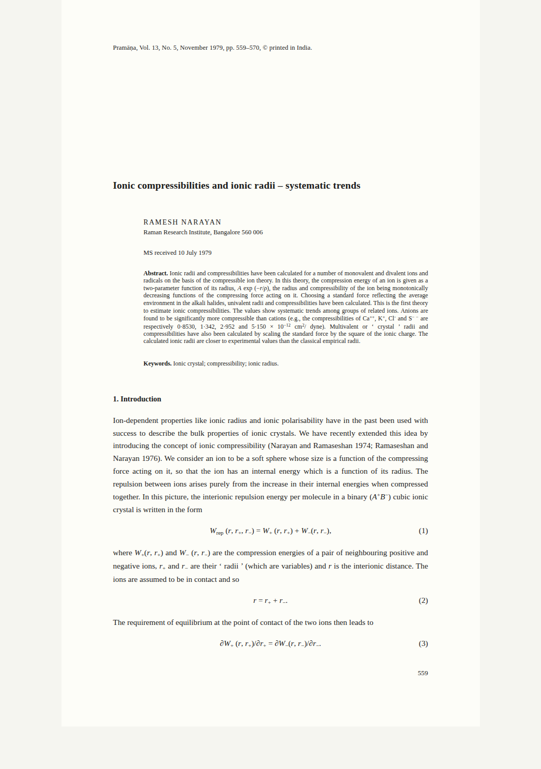Pramāṇa, Vol. 13, No. 5, November 1979, pp. 559–570, © printed in India.
Ionic compressibilities and ionic radii – systematic trends
RAMESH NARAYAN
Raman Research Institute, Bangalore 560 006
MS received 10 July 1979
Abstract. Ionic radii and compressibilities have been calculated for a number of monovalent and divalent ions and radicals on the basis of the compressible ion theory. In this theory, the compression energy of an ion is given as a two-parameter function of its radius, A exp (−r/ρ), the radius and compressibility of the ion being monotonically decreasing functions of the compressing force acting on it. Choosing a standard force reflecting the average environment in the alkali halides, univalent radii and compressibilities have been calculated. This is the first theory to estimate ionic compressibilities. The values show systematic trends among groups of related ions. Anions are found to be significantly more compressible than cations (e.g., the compressibilities of Ca++, K+, Cl- and S− − are respectively 0·8530, 1·342, 2·952 and 5·150 × 10−12 cm2/ dyne). Multivalent or ‘ crystal ’ radii and compressibilities have also been calculated by scaling the standard force by the square of the ionic charge. The calculated ionic radii are closer to experimental values than the classical empirical radii.
Keywords. Ionic crystal; compressibility; ionic radius.
1. Introduction
Ion-dependent properties like ionic radius and ionic polarisability have in the past been used with success to describe the bulk properties of ionic crystals. We have recently extended this idea by introducing the concept of ionic compressibility (Narayan and Ramaseshan 1974; Ramaseshan and Narayan 1976). We consider an ion to be a soft sphere whose size is a function of the compressing force acting on it, so that the ion has an internal energy which is a function of its radius. The repulsion between ions arises purely from the increase in their internal energies when compressed together. In this picture, the interionic repulsion energy per molecule in a binary (A+B−) cubic ionic crystal is written in the form
Wrep (r, r+, r−) = W+ (r, r+) + W−(r, r−), (1)
where W+(r, r+) and W− (r, r−) are the compression energies of a pair of neighbouring positive and negative ions, r+ and r− are their ‘ radii ’ (which are variables) and r is the interionic distance. The ions are assumed to be in contact and so
r = r+ + r−. (2)
The requirement of equilibrium at the point of contact of the two ions then leads to
∂W+ (r, r+)/∂r+ = ∂W−(r, r−)/∂r−. (3)
559